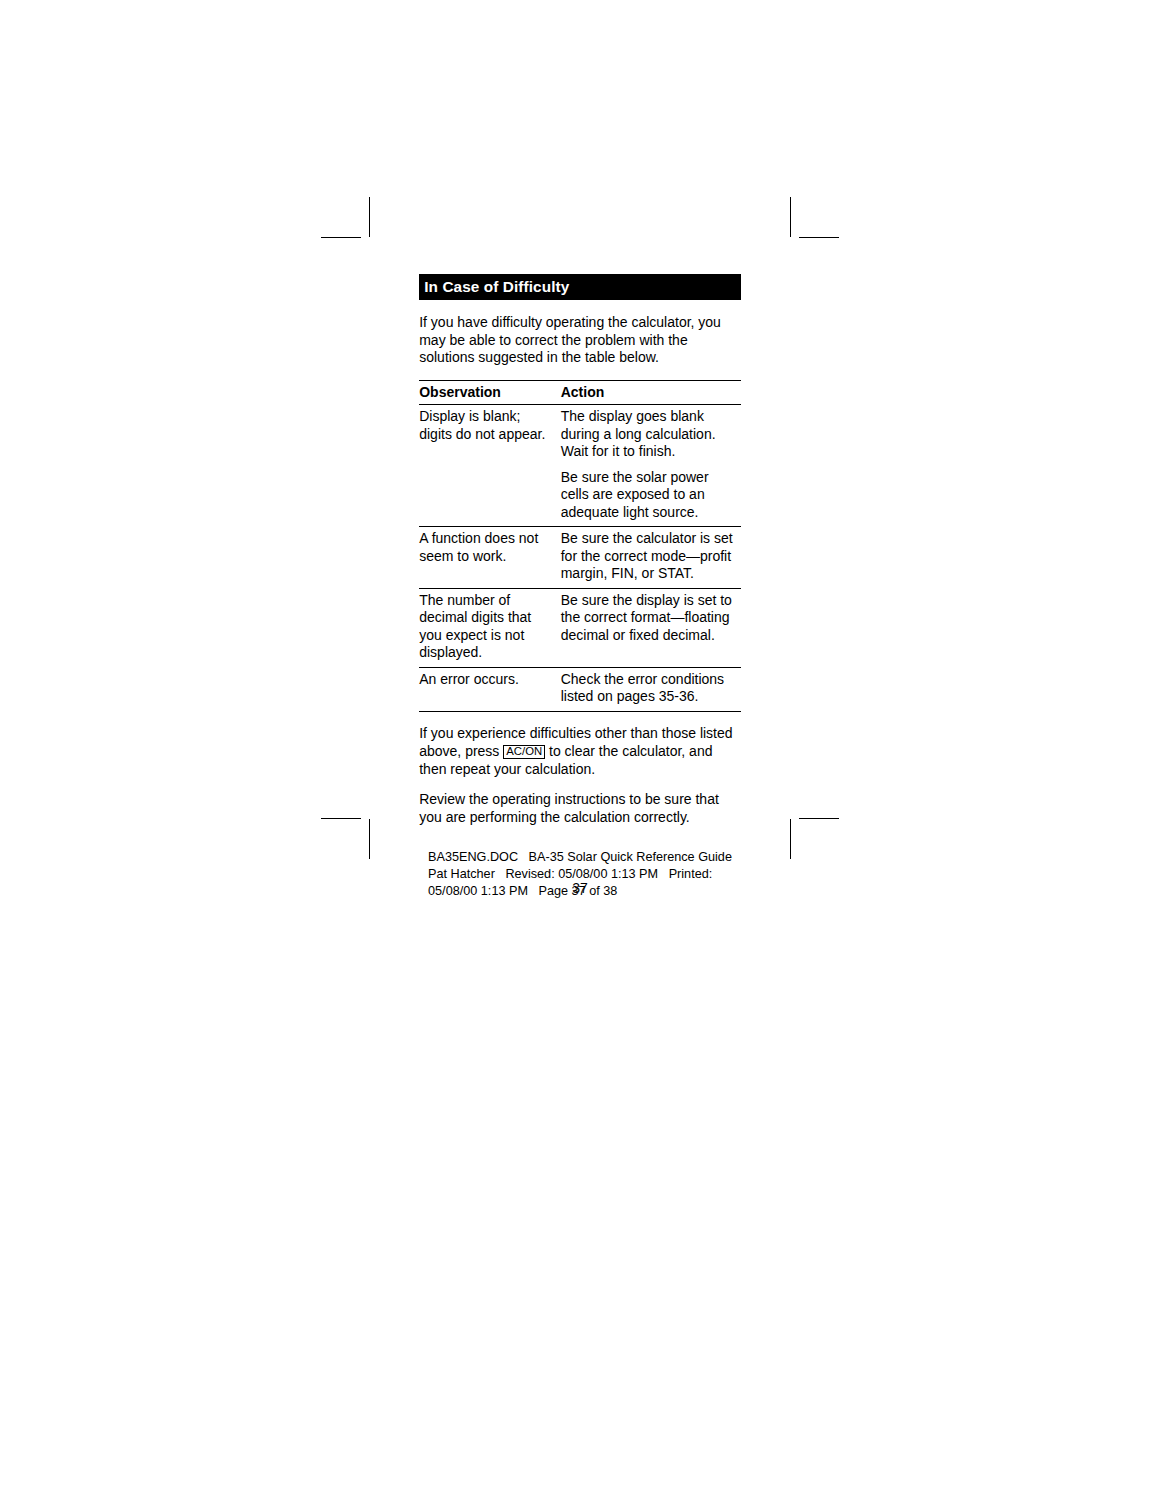In Case of Difficulty
If you have difficulty operating the calculator, you may be able to correct the problem with the solutions suggested in the table below.
| Observation | Action |
| --- | --- |
| Display is blank; digits do not appear. | The display goes blank during a long calculation. Wait for it to finish. |
| | Be sure the solar power cells are exposed to an adequate light source. |
| A function does not seem to work. | Be sure the calculator is set for the correct mode—profit margin, FIN, or STAT. |
| The number of decimal digits that you expect is not displayed. | Be sure the display is set to the correct format—floating decimal or fixed decimal. |
| An error occurs. | Check the error conditions listed on pages 35-36. |
If you experience difficulties other than those listed above, press AC/ON to clear the calculator, and then repeat your calculation.
Review the operating instructions to be sure that you are performing the calculation correctly.
37
BA35ENG.DOC BA-35 Solar Quick Reference Guide
Pat Hatcher Revised: 05/08/00 1:13 PM Printed:
05/08/00 1:13 PM Page 37 of 38